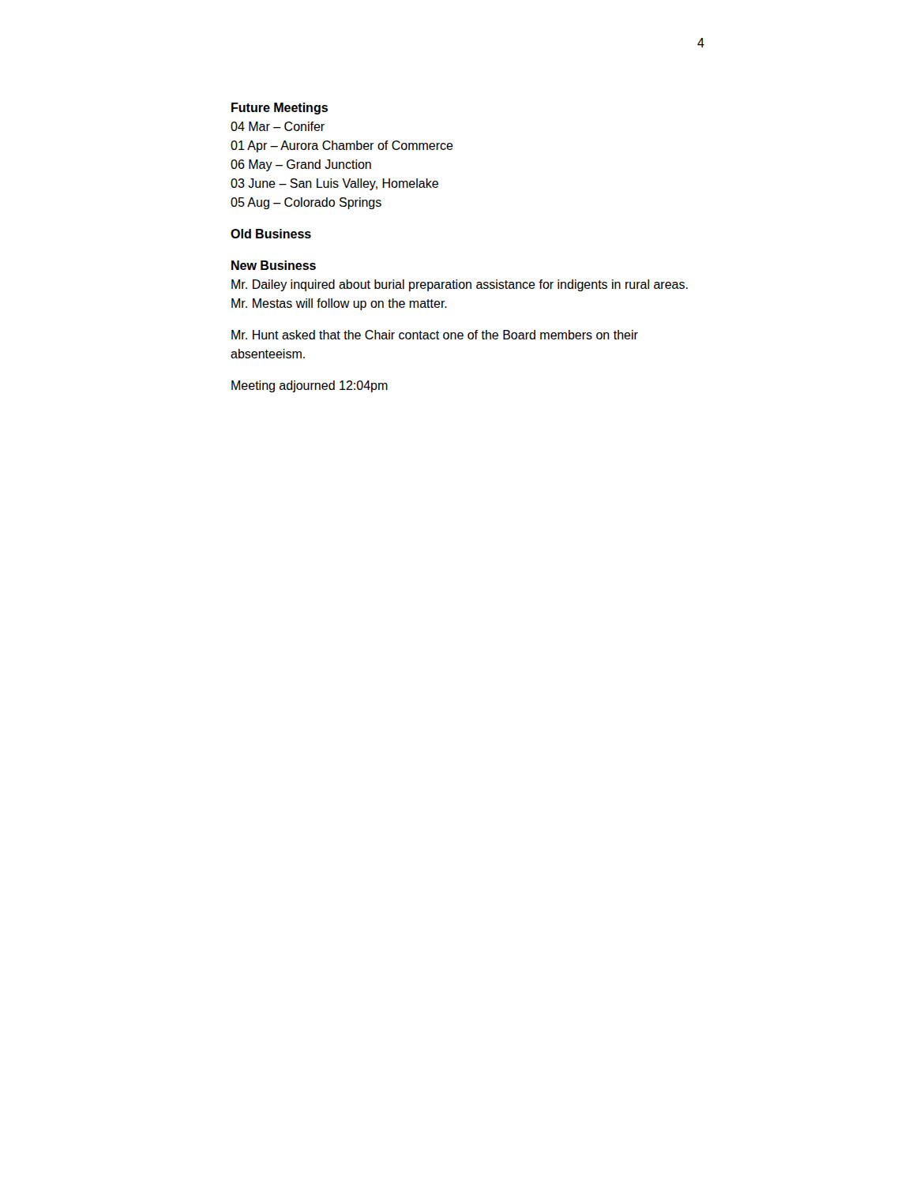4
Future Meetings
04 Mar – Conifer
01 Apr – Aurora Chamber of Commerce
06 May – Grand Junction
03 June – San Luis Valley, Homelake
05 Aug – Colorado Springs
Old Business
New Business
Mr. Dailey inquired about burial preparation assistance for indigents in rural areas. Mr. Mestas will follow up on the matter.
Mr. Hunt asked that the Chair contact one of the Board members on their absenteeism.
Meeting adjourned 12:04pm